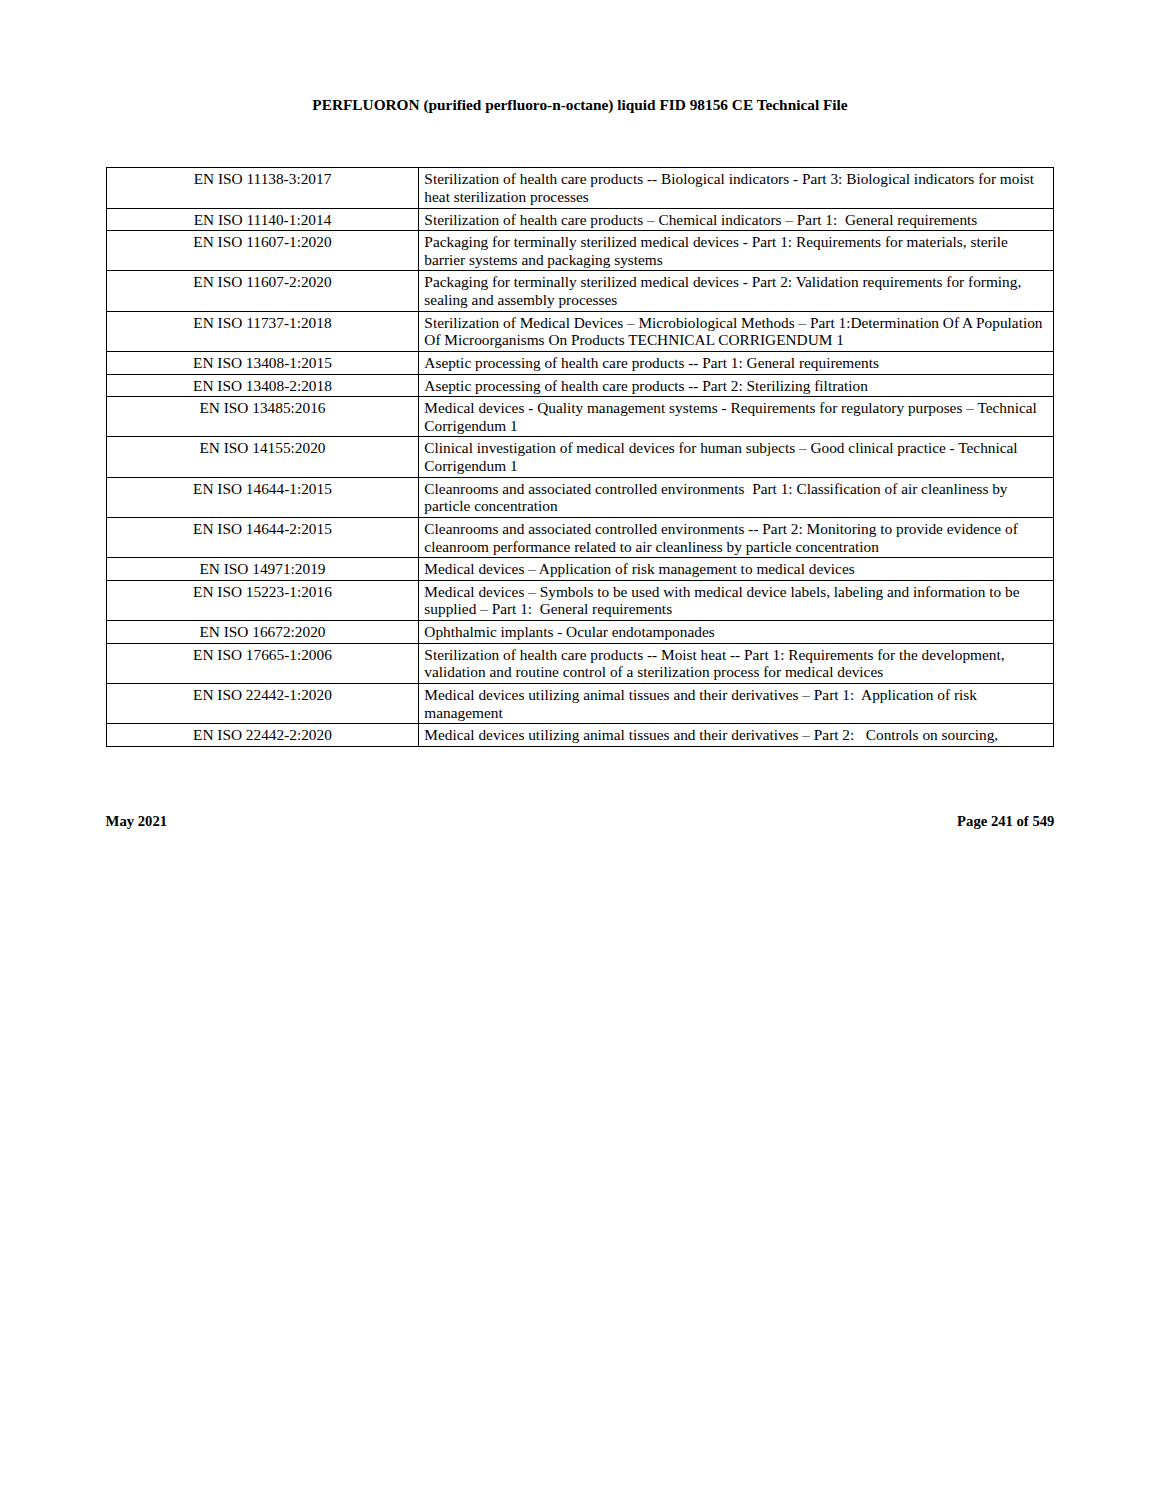PERFLUORON (purified perfluoro-n-octane) liquid FID 98156 CE Technical File
| EN ISO 11138-3:2017 | Sterilization of health care products -- Biological indicators - Part 3: Biological indicators for moist heat sterilization processes |
| EN ISO 11140-1:2014 | Sterilization of health care products – Chemical indicators – Part 1: General requirements |
| EN ISO 11607-1:2020 | Packaging for terminally sterilized medical devices - Part 1: Requirements for materials, sterile barrier systems and packaging systems |
| EN ISO 11607-2:2020 | Packaging for terminally sterilized medical devices - Part 2: Validation requirements for forming, sealing and assembly processes |
| EN ISO 11737-1:2018 | Sterilization of Medical Devices – Microbiological Methods – Part 1:Determination Of A Population Of Microorganisms On Products TECHNICAL CORRIGENDUM 1 |
| EN ISO 13408-1:2015 | Aseptic processing of health care products -- Part 1: General requirements |
| EN ISO 13408-2:2018 | Aseptic processing of health care products -- Part 2: Sterilizing filtration |
| EN ISO 13485:2016 | Medical devices - Quality management systems - Requirements for regulatory purposes – Technical Corrigendum 1 |
| EN ISO 14155:2020 | Clinical investigation of medical devices for human subjects – Good clinical practice - Technical Corrigendum 1 |
| EN ISO 14644-1:2015 | Cleanrooms and associated controlled environments Part 1: Classification of air cleanliness by particle concentration |
| EN ISO 14644-2:2015 | Cleanrooms and associated controlled environments -- Part 2: Monitoring to provide evidence of cleanroom performance related to air cleanliness by particle concentration |
| EN ISO 14971:2019 | Medical devices – Application of risk management to medical devices |
| EN ISO 15223-1:2016 | Medical devices – Symbols to be used with medical device labels, labeling and information to be supplied – Part 1: General requirements |
| EN ISO 16672:2020 | Ophthalmic implants - Ocular endotamponades |
| EN ISO 17665-1:2006 | Sterilization of health care products -- Moist heat -- Part 1: Requirements for the development, validation and routine control of a sterilization process for medical devices |
| EN ISO 22442-1:2020 | Medical devices utilizing animal tissues and their derivatives – Part 1: Application of risk management |
| EN ISO 22442-2:2020 | Medical devices utilizing animal tissues and their derivatives – Part 2: Controls on sourcing, |
May 2021 Page 241 of 549